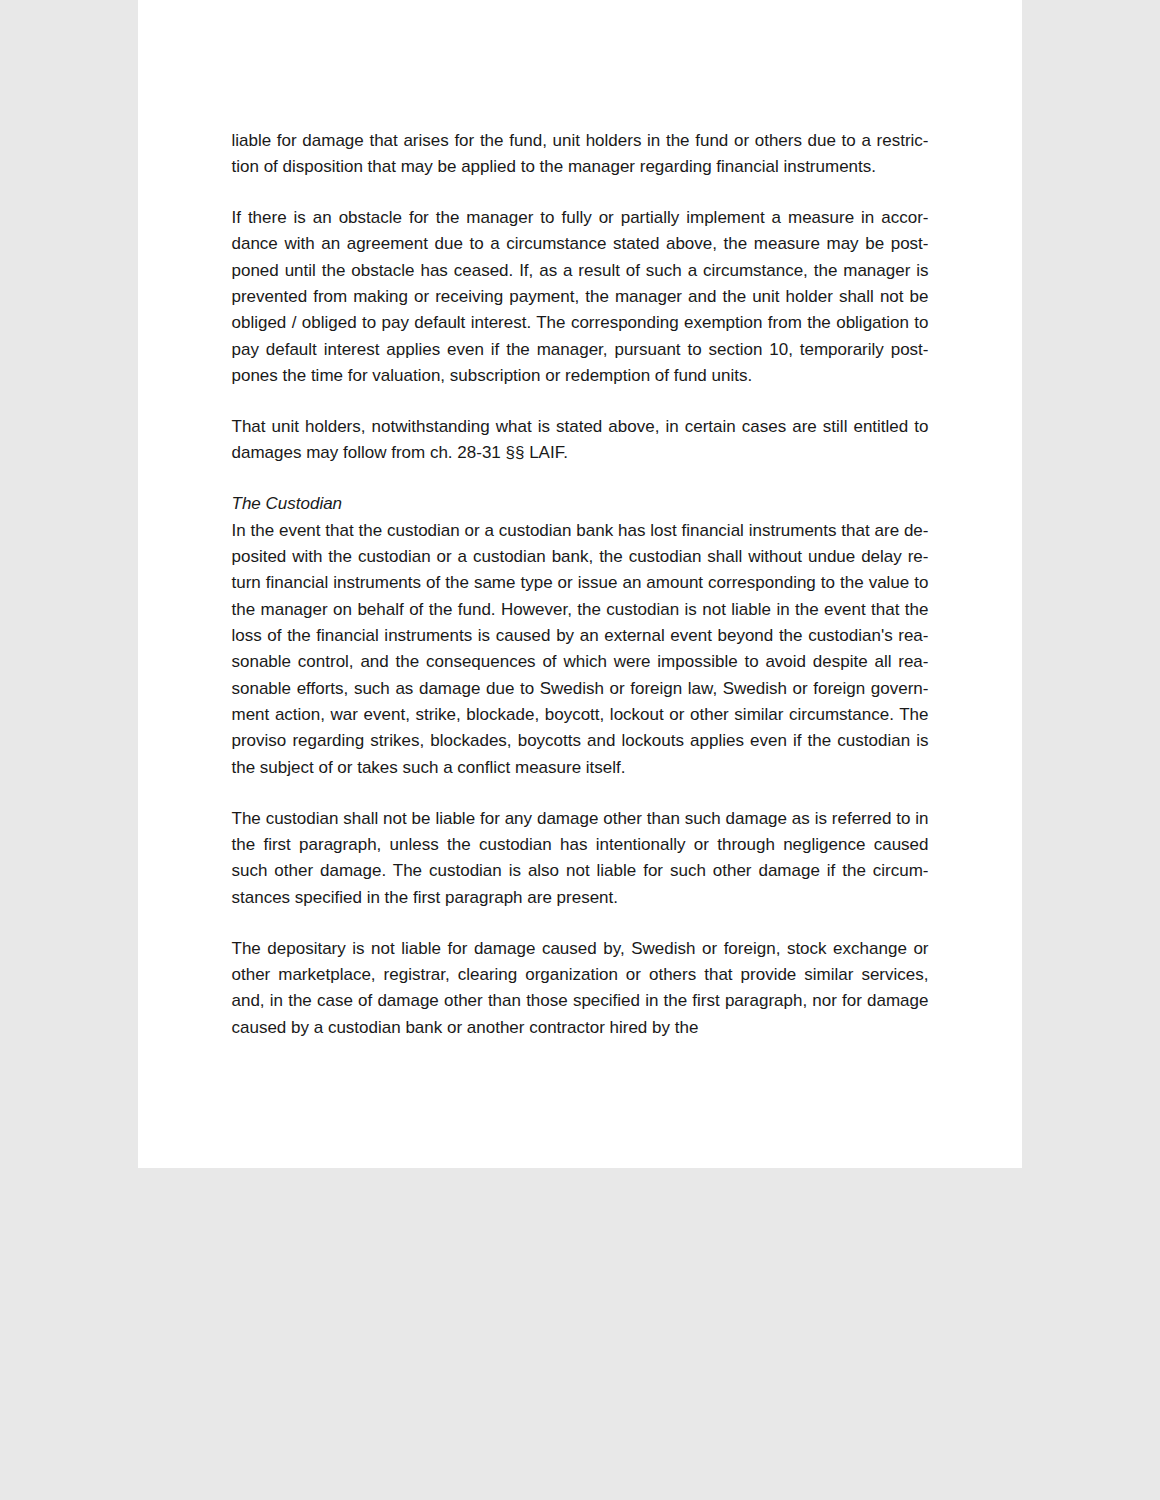liable for damage that arises for the fund, unit holders in the fund or others due to a restriction of disposition that may be applied to the manager regarding financial instruments.
If there is an obstacle for the manager to fully or partially implement a measure in accordance with an agreement due to a circumstance stated above, the measure may be postponed until the obstacle has ceased. If, as a result of such a circumstance, the manager is prevented from making or receiving payment, the manager and the unit holder shall not be obliged / obliged to pay default interest. The corresponding exemption from the obligation to pay default interest applies even if the manager, pursuant to section 10, temporarily postpones the time for valuation, subscription or redemption of fund units.
That unit holders, notwithstanding what is stated above, in certain cases are still entitled to damages may follow from ch. 28-31 §§ LAIF.
The Custodian
In the event that the custodian or a custodian bank has lost financial instruments that are deposited with the custodian or a custodian bank, the custodian shall without undue delay return financial instruments of the same type or issue an amount corresponding to the value to the manager on behalf of the fund. However, the custodian is not liable in the event that the loss of the financial instruments is caused by an external event beyond the custodian's reasonable control, and the consequences of which were impossible to avoid despite all reasonable efforts, such as damage due to Swedish or foreign law, Swedish or foreign government action, war event, strike, blockade, boycott, lockout or other similar circumstance. The proviso regarding strikes, blockades, boycotts and lockouts applies even if the custodian is the subject of or takes such a conflict measure itself.
The custodian shall not be liable for any damage other than such damage as is referred to in the first paragraph, unless the custodian has intentionally or through negligence caused such other damage. The custodian is also not liable for such other damage if the circumstances specified in the first paragraph are present.
The depositary is not liable for damage caused by, Swedish or foreign, stock exchange or other marketplace, registrar, clearing organization or others that provide similar services, and, in the case of damage other than those specified in the first paragraph, nor for damage caused by a custodian bank or another contractor hired by the